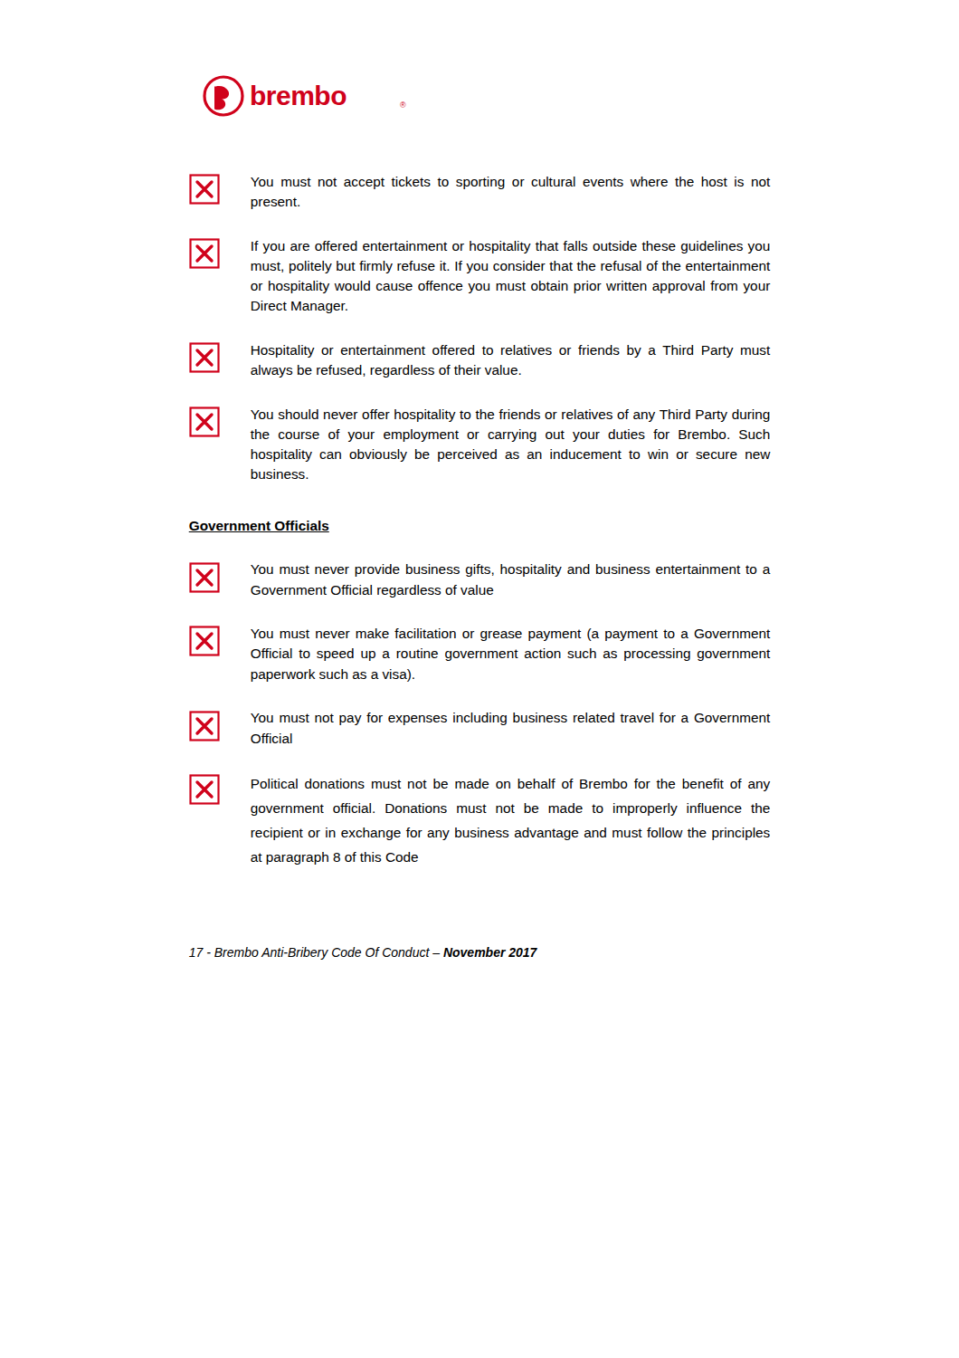brembo ®
You must not accept tickets to sporting or cultural events where the host is not present.
If you are offered entertainment or hospitality that falls outside these guidelines you must, politely but firmly refuse it. If you consider that the refusal of the entertainment or hospitality would cause offence you must obtain prior written approval from your Direct Manager.
Hospitality or entertainment offered to relatives or friends by a Third Party must always be refused, regardless of their value.
You should never offer hospitality to the friends or relatives of any Third Party during the course of your employment or carrying out your duties for Brembo. Such hospitality can obviously be perceived as an inducement to win or secure new business.
Government Officials
You must never provide business gifts, hospitality and business entertainment to a Government Official regardless of value
You must never make facilitation or grease payment (a payment to a Government Official to speed up a routine government action such as processing government paperwork such as a visa).
You must not pay for expenses including business related travel for a Government Official
Political donations must not be made on behalf of Brembo for the benefit of any government official. Donations must not be made to improperly influence the recipient or in exchange for any business advantage and must follow the principles at paragraph 8 of this Code
17 - Brembo Anti-Bribery Code Of Conduct – November 2017